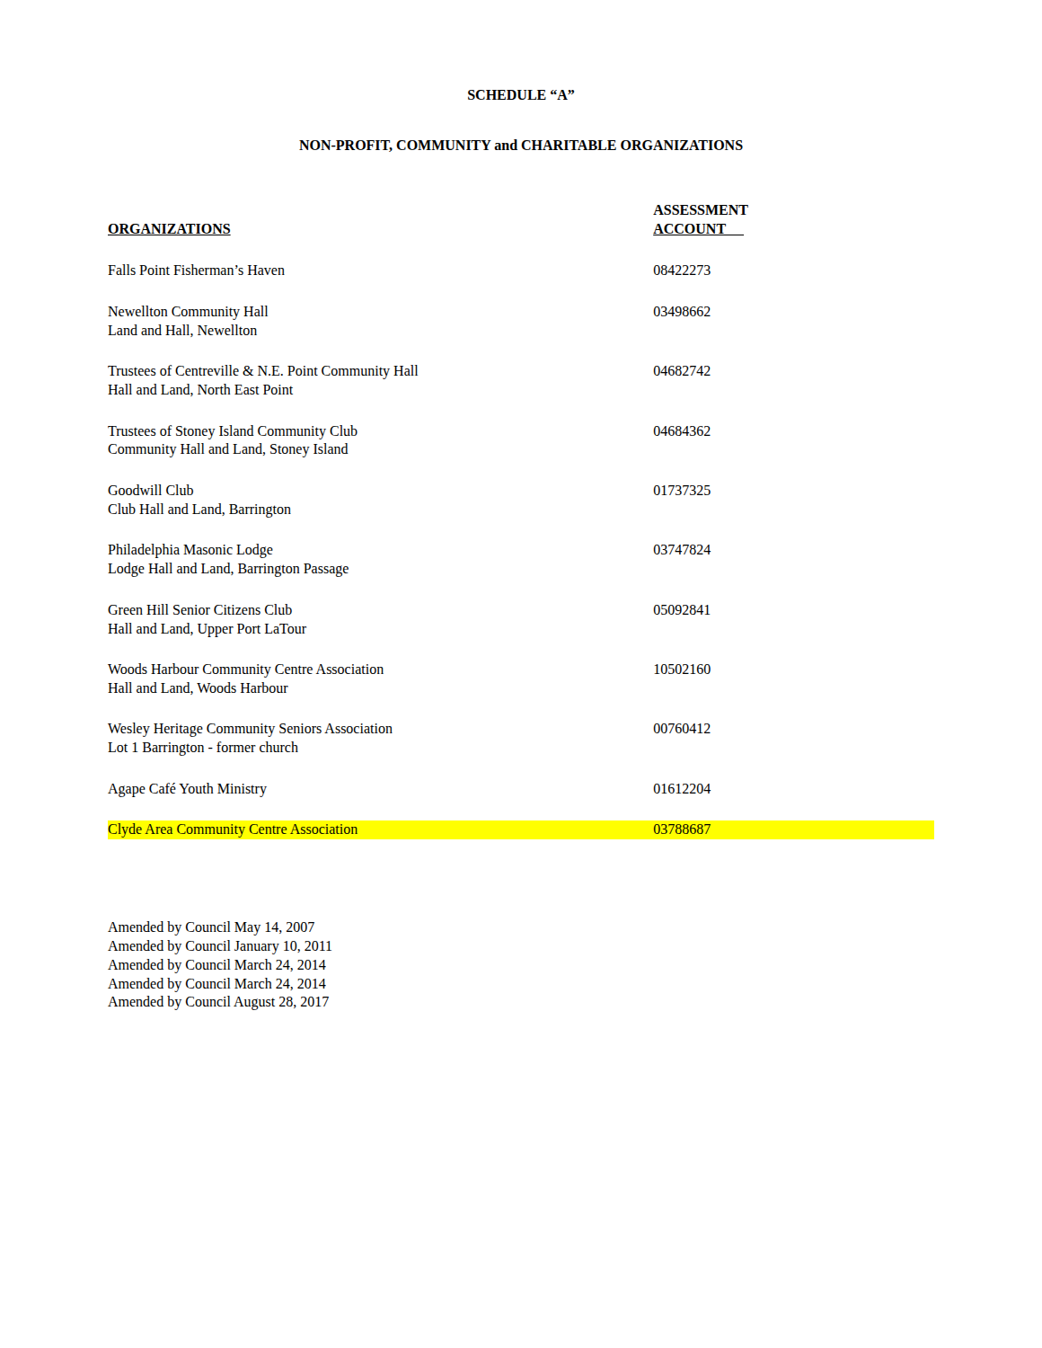SCHEDULE “A”
NON-PROFIT, COMMUNITY and CHARITABLE ORGANIZATIONS
| ORGANIZATIONS | ASSESSMENT ACCOUNT |
| --- | --- |
| Falls Point Fisherman’s Haven | 08422273 |
| Newellton Community Hall Land and Hall, Newellton | 03498662 |
| Trustees of Centreville & N.E. Point Community Hall Hall and Land, North East Point | 04682742 |
| Trustees of Stoney Island Community Club Community Hall and Land, Stoney Island | 04684362 |
| Goodwill Club Club Hall and Land, Barrington | 01737325 |
| Philadelphia Masonic Lodge Lodge Hall and Land, Barrington Passage | 03747824 |
| Green Hill Senior Citizens Club Hall and Land, Upper Port LaTour | 05092841 |
| Woods Harbour Community Centre Association Hall and Land, Woods Harbour | 10502160 |
| Wesley Heritage Community Seniors Association Lot 1 Barrington - former church | 00760412 |
| Agape Café Youth Ministry | 01612204 |
| Clyde Area Community Centre Association | 03788687 |
Amended by Council May 14, 2007
Amended by Council January 10, 2011
Amended by Council March 24, 2014
Amended by Council March 24, 2014
Amended by Council August 28, 2017